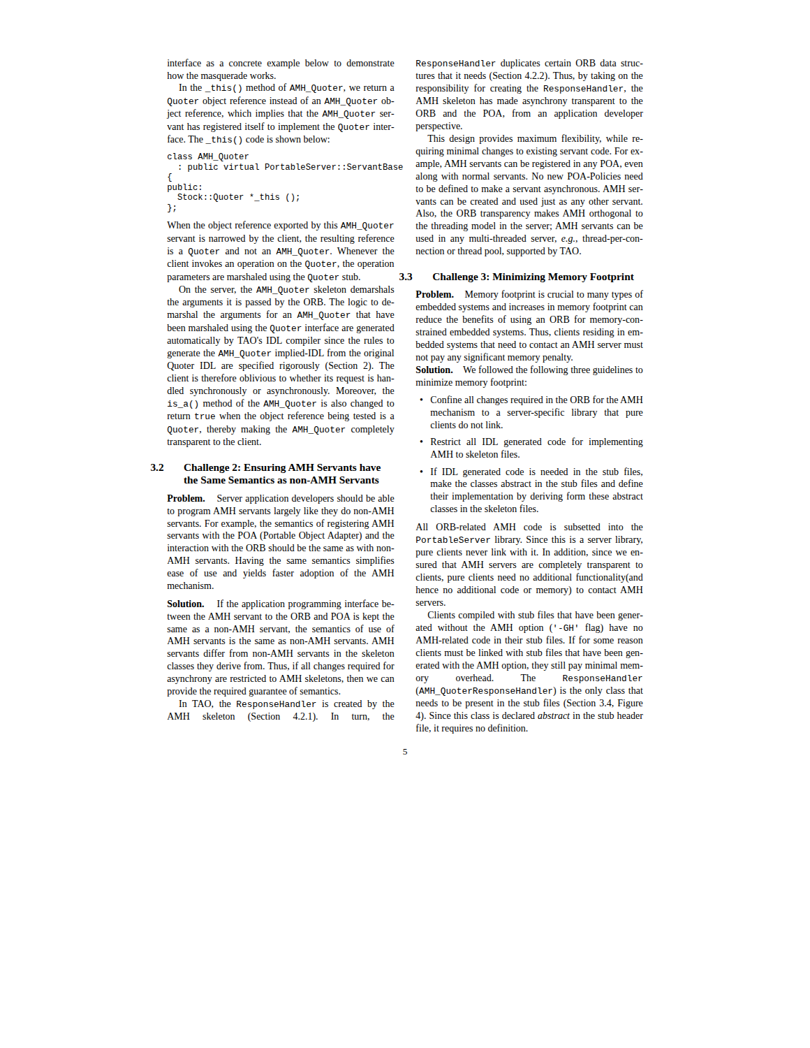interface as a concrete example below to demonstrate how the masquerade works.
In the _this() method of AMH_Quoter, we return a Quoter object reference instead of an AMH_Quoter object reference, which implies that the AMH_Quoter servant has registered itself to implement the Quoter interface. The _this() code is shown below:
class AMH_Quoter
  : public virtual PortableServer::ServantBase
{
public:
  Stock::Quoter *_this ();
};
When the object reference exported by this AMH_Quoter servant is narrowed by the client, the resulting reference is a Quoter and not an AMH_Quoter. Whenever the client invokes an operation on the Quoter, the operation parameters are marshaled using the Quoter stub.
On the server, the AMH_Quoter skeleton demarshals the arguments it is passed by the ORB. The logic to demarshal the arguments for an AMH_Quoter that have been marshaled using the Quoter interface are generated automatically by TAO's IDL compiler since the rules to generate the AMH_Quoter implied-IDL from the original Quoter IDL are specified rigorously (Section 2). The client is therefore oblivious to whether its request is handled synchronously or asynchronously. Moreover, the is_a() method of the AMH_Quoter is also changed to return true when the object reference being tested is a Quoter, thereby making the AMH_Quoter completely transparent to the client.
3.2 Challenge 2: Ensuring AMH Servants have the Same Semantics as non-AMH Servants
Problem. Server application developers should be able to program AMH servants largely like they do non-AMH servants. For example, the semantics of registering AMH servants with the POA (Portable Object Adapter) and the interaction with the ORB should be the same as with non-AMH servants. Having the same semantics simplifies ease of use and yields faster adoption of the AMH mechanism.
Solution. If the application programming interface between the AMH servant to the ORB and POA is kept the same as a non-AMH servant, the semantics of use of AMH servants is the same as non-AMH servants. AMH servants differ from non-AMH servants in the skeleton classes they derive from. Thus, if all changes required for asynchrony are restricted to AMH skeletons, then we can provide the required guarantee of semantics.
In TAO, the ResponseHandler is created by the AMH skeleton (Section 4.2.1). In turn, the ResponseHandler duplicates certain ORB data structures that it needs (Section 4.2.2). Thus, by taking on the responsibility for creating the ResponseHandler, the AMH skeleton has made asynchrony transparent to the ORB and the POA, from an application developer perspective.
This design provides maximum flexibility, while requiring minimal changes to existing servant code. For example, AMH servants can be registered in any POA, even along with normal servants. No new POA-Policies need to be defined to make a servant asynchronous. AMH servants can be created and used just as any other servant. Also, the ORB transparency makes AMH orthogonal to the threading model in the server; AMH servants can be used in any multi-threaded server, e.g., thread-per-connection or thread pool, supported by TAO.
3.3 Challenge 3: Minimizing Memory Footprint
Problem. Memory footprint is crucial to many types of embedded systems and increases in memory footprint can reduce the benefits of using an ORB for memory-constrained embedded systems. Thus, clients residing in embedded systems that need to contact an AMH server must not pay any significant memory penalty.
Solution. We followed the following three guidelines to minimize memory footprint:
Confine all changes required in the ORB for the AMH mechanism to a server-specific library that pure clients do not link.
Restrict all IDL generated code for implementing AMH to skeleton files.
If IDL generated code is needed in the stub files, make the classes abstract in the stub files and define their implementation by deriving form these abstract classes in the skeleton files.
All ORB-related AMH code is subsetted into the PortableServer library. Since this is a server library, pure clients never link with it. In addition, since we ensured that AMH servers are completely transparent to clients, pure clients need no additional functionality(and hence no additional code or memory) to contact AMH servers.
Clients compiled with stub files that have been generated without the AMH option ('-GH' flag) have no AMH-related code in their stub files. If for some reason clients must be linked with stub files that have been generated with the AMH option, they still pay minimal memory overhead. The ResponseHandler (AMH_QuoterResponseHandler) is the only class that needs to be present in the stub files (Section 3.4, Figure 4). Since this class is declared abstract in the stub header file, it requires no definition.
5